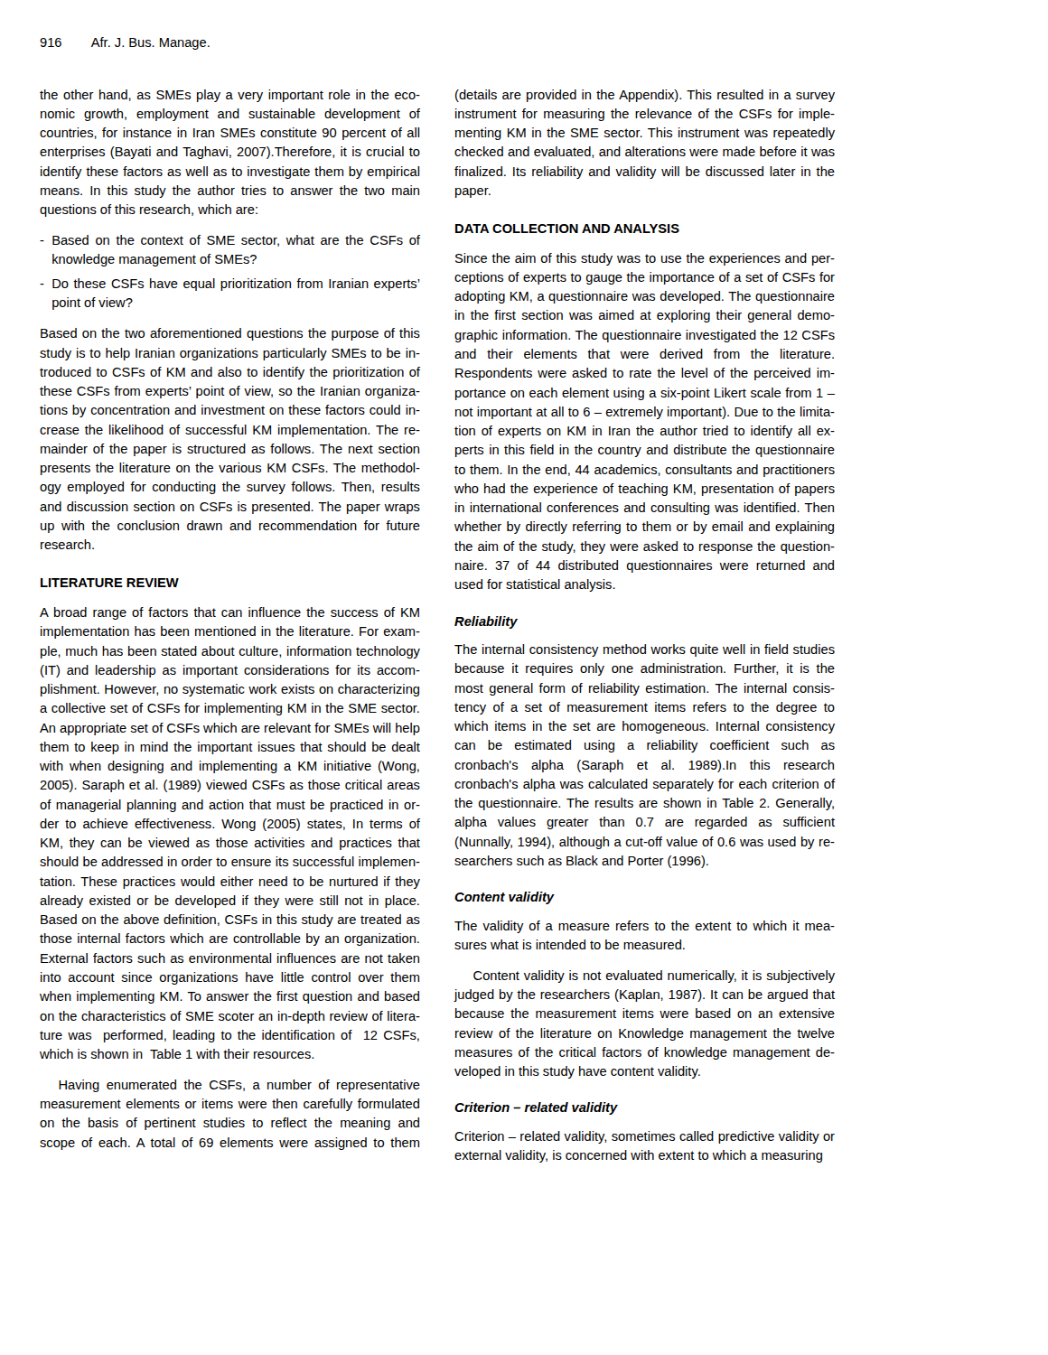916 Afr. J. Bus. Manage.
the other hand, as SMEs play a very important role in the economic growth, employment and sustainable development of countries, for instance in Iran SMEs constitute 90 percent of all enterprises (Bayati and Taghavi, 2007).Therefore, it is crucial to identify these factors as well as to investigate them by empirical means. In this study the author tries to answer the two main questions of this research, which are:
Based on the context of SME sector, what are the CSFs of knowledge management of SMEs?
Do these CSFs have equal prioritization from Iranian experts’ point of view?
Based on the two aforementioned questions the purpose of this study is to help Iranian organizations particularly SMEs to be introduced to CSFs of KM and also to identify the prioritization of these CSFs from experts’ point of view, so the Iranian organizations by concentration and investment on these factors could increase the likelihood of successful KM implementation. The remainder of the paper is structured as follows. The next section presents the literature on the various KM CSFs. The methodology employed for conducting the survey follows. Then, results and discussion section on CSFs is presented. The paper wraps up with the conclusion drawn and recommendation for future research.
Literature review
A broad range of factors that can influence the success of KM implementation has been mentioned in the literature. For example, much has been stated about culture, information technology (IT) and leadership as important considerations for its accomplishment. However, no systematic work exists on characterizing a collective set of CSFs for implementing KM in the SME sector. An appropriate set of CSFs which are relevant for SMEs will help them to keep in mind the important issues that should be dealt with when designing and implementing a KM initiative (Wong, 2005). Saraph et al. (1989) viewed CSFs as those critical areas of managerial planning and action that must be practiced in order to achieve effectiveness. Wong (2005) states, In terms of KM, they can be viewed as those activities and practices that should be addressed in order to ensure its successful implementation. These practices would either need to be nurtured if they already existed or be developed if they were still not in place. Based on the above definition, CSFs in this study are treated as those internal factors which are controllable by an organization. External factors such as environmental influences are not taken into account since organizations have little control over them when implementing KM. To answer the first question and based on the characteristics of SME scoter an in-depth review of literature was performed, leading to the identification of 12 CSFs, which is shown in Table 1 with their resources.
Having enumerated the CSFs, a number of representative measurement elements or items were then carefully formulated on the basis of pertinent studies to reflect the meaning and scope of each. A total of 69 elements were assigned to them (details are provided in the Appendix). This resulted in a survey instrument for measuring the relevance of the CSFs for implementing KM in the SME sector. This instrument was repeatedly checked and evaluated, and alterations were made before it was finalized. Its reliability and validity will be discussed later in the paper.
Data collection and analysis
Since the aim of this study was to use the experiences and perceptions of experts to gauge the importance of a set of CSFs for adopting KM, a questionnaire was developed. The questionnaire in the first section was aimed at exploring their general demographic information. The questionnaire investigated the 12 CSFs and their elements that were derived from the literature. Respondents were asked to rate the level of the perceived importance on each element using a six-point Likert scale from 1 – not important at all to 6 – extremely important). Due to the limitation of experts on KM in Iran the author tried to identify all experts in this field in the country and distribute the questionnaire to them. In the end, 44 academics, consultants and practitioners who had the experience of teaching KM, presentation of papers in international conferences and consulting was identified. Then whether by directly referring to them or by email and explaining the aim of the study, they were asked to response the questionnaire. 37 of 44 distributed questionnaires were returned and used for statistical analysis.
Reliability
The internal consistency method works quite well in field studies because it requires only one administration. Further, it is the most general form of reliability estimation. The internal consistency of a set of measurement items refers to the degree to which items in the set are homogeneous. Internal consistency can be estimated using a reliability coefficient such as cronbach's alpha (Saraph et al. 1989).In this research cronbach's alpha was calculated separately for each criterion of the questionnaire. The results are shown in Table 2. Generally, alpha values greater than 0.7 are regarded as sufficient (Nunnally, 1994), although a cut-off value of 0.6 was used by researchers such as Black and Porter (1996).
Content validity
The validity of a measure refers to the extent to which it measures what is intended to be measured.
Content validity is not evaluated numerically, it is subjectively judged by the researchers (Kaplan, 1987). It can be argued that because the measurement items were based on an extensive review of the literature on Knowledge management the twelve measures of the critical factors of knowledge management developed in this study have content validity.
Criterion – related validity
Criterion – related validity, sometimes called predictive validity or external validity, is concerned with extent to which a measuring